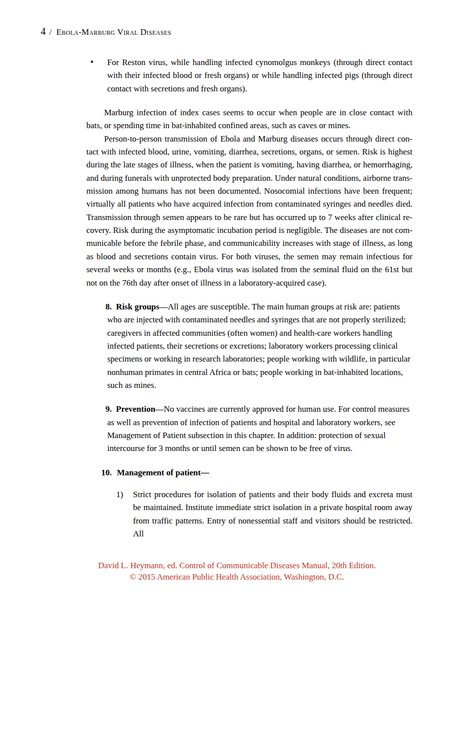4/ Ebola-Marburg Viral Diseases
For Reston virus, while handling infected cynomolgus monkeys (through direct contact with their infected blood or fresh organs) or while handling infected pigs (through direct contact with secretions and fresh organs).
Marburg infection of index cases seems to occur when people are in close contact with bats, or spending time in bat-inhabited confined areas, such as caves or mines.
Person-to-person transmission of Ebola and Marburg diseases occurs through direct contact with infected blood, urine, vomiting, diarrhea, secretions, organs, or semen. Risk is highest during the late stages of illness, when the patient is vomiting, having diarrhea, or hemorrhaging, and during funerals with unprotected body preparation. Under natural conditions, airborne transmission among humans has not been documented. Nosocomial infections have been frequent; virtually all patients who have acquired infection from contaminated syringes and needles died. Transmission through semen appears to be rare but has occurred up to 7 weeks after clinical recovery. Risk during the asymptomatic incubation period is negligible. The diseases are not communicable before the febrile phase, and communicability increases with stage of illness, as long as blood and secretions contain virus. For both viruses, the semen may remain infectious for several weeks or months (e.g., Ebola virus was isolated from the seminal fluid on the 61st but not on the 76th day after onset of illness in a laboratory-acquired case).
8. Risk groups—All ages are susceptible. The main human groups at risk are: patients who are injected with contaminated needles and syringes that are not properly sterilized; caregivers in affected communities (often women) and health-care workers handling infected patients, their secretions or excretions; laboratory workers processing clinical specimens or working in research laboratories; people working with wildlife, in particular nonhuman primates in central Africa or bats; people working in bat-inhabited locations, such as mines.
9. Prevention—No vaccines are currently approved for human use. For control measures as well as prevention of infection of patients and hospital and laboratory workers, see Management of Patient subsection in this chapter. In addition: protection of sexual intercourse for 3 months or until semen can be shown to be free of virus.
10. Management of patient—
Strict procedures for isolation of patients and their body fluids and excreta must be maintained. Institute immediate strict isolation in a private hospital room away from traffic patterns. Entry of nonessential staff and visitors should be restricted. All
David L. Heymann, ed. Control of Communicable Diseases Manual, 20th Edition.
© 2015 American Public Health Association, Washington, D.C.